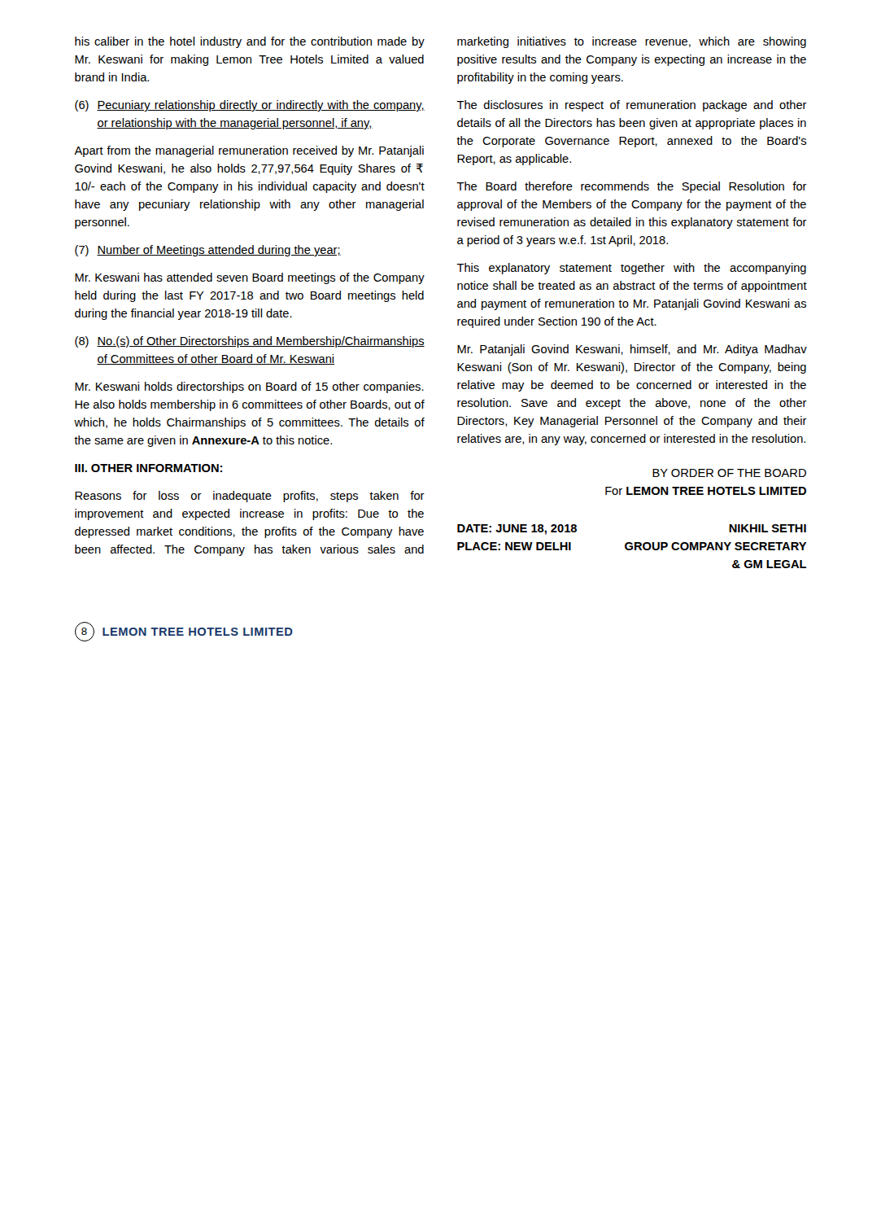his caliber in the hotel industry and for the contribution made by Mr. Keswani for making Lemon Tree Hotels Limited a valued brand in India.
(6) Pecuniary relationship directly or indirectly with the company, or relationship with the managerial personnel, if any,
Apart from the managerial remuneration received by Mr. Patanjali Govind Keswani, he also holds 2,77,97,564 Equity Shares of ₹ 10/- each of the Company in his individual capacity and doesn't have any pecuniary relationship with any other managerial personnel.
(7) Number of Meetings attended during the year;
Mr. Keswani has attended seven Board meetings of the Company held during the last FY 2017-18 and two Board meetings held during the financial year 2018-19 till date.
(8) No.(s) of Other Directorships and Membership/Chairmanships of Committees of other Board of Mr. Keswani
Mr. Keswani holds directorships on Board of 15 other companies. He also holds membership in 6 committees of other Boards, out of which, he holds Chairmanships of 5 committees. The details of the same are given in Annexure-A to this notice.
III. OTHER INFORMATION:
Reasons for loss or inadequate profits, steps taken for improvement and expected increase in profits: Due to the depressed market conditions, the profits of the Company have been affected. The Company has taken various sales and marketing initiatives to increase revenue, which are showing positive results and the Company is expecting an increase in the profitability in the coming years.
The disclosures in respect of remuneration package and other details of all the Directors has been given at appropriate places in the Corporate Governance Report, annexed to the Board's Report, as applicable.
The Board therefore recommends the Special Resolution for approval of the Members of the Company for the payment of the revised remuneration as detailed in this explanatory statement for a period of 3 years w.e.f. 1st April, 2018.
This explanatory statement together with the accompanying notice shall be treated as an abstract of the terms of appointment and payment of remuneration to Mr. Patanjali Govind Keswani as required under Section 190 of the Act.
Mr. Patanjali Govind Keswani, himself, and Mr. Aditya Madhav Keswani (Son of Mr. Keswani), Director of the Company, being relative may be deemed to be concerned or interested in the resolution. Save and except the above, none of the other Directors, Key Managerial Personnel of the Company and their relatives are, in any way, concerned or interested in the resolution.
BY ORDER OF THE BOARD
For LEMON TREE HOTELS LIMITED
| DATE: JUNE 18, 2018 PLACE: NEW DELHI | NIKHIL SETHI GROUP COMPANY SECRETARY & GM LEGAL |
8 LEMON TREE HOTELS LIMITED